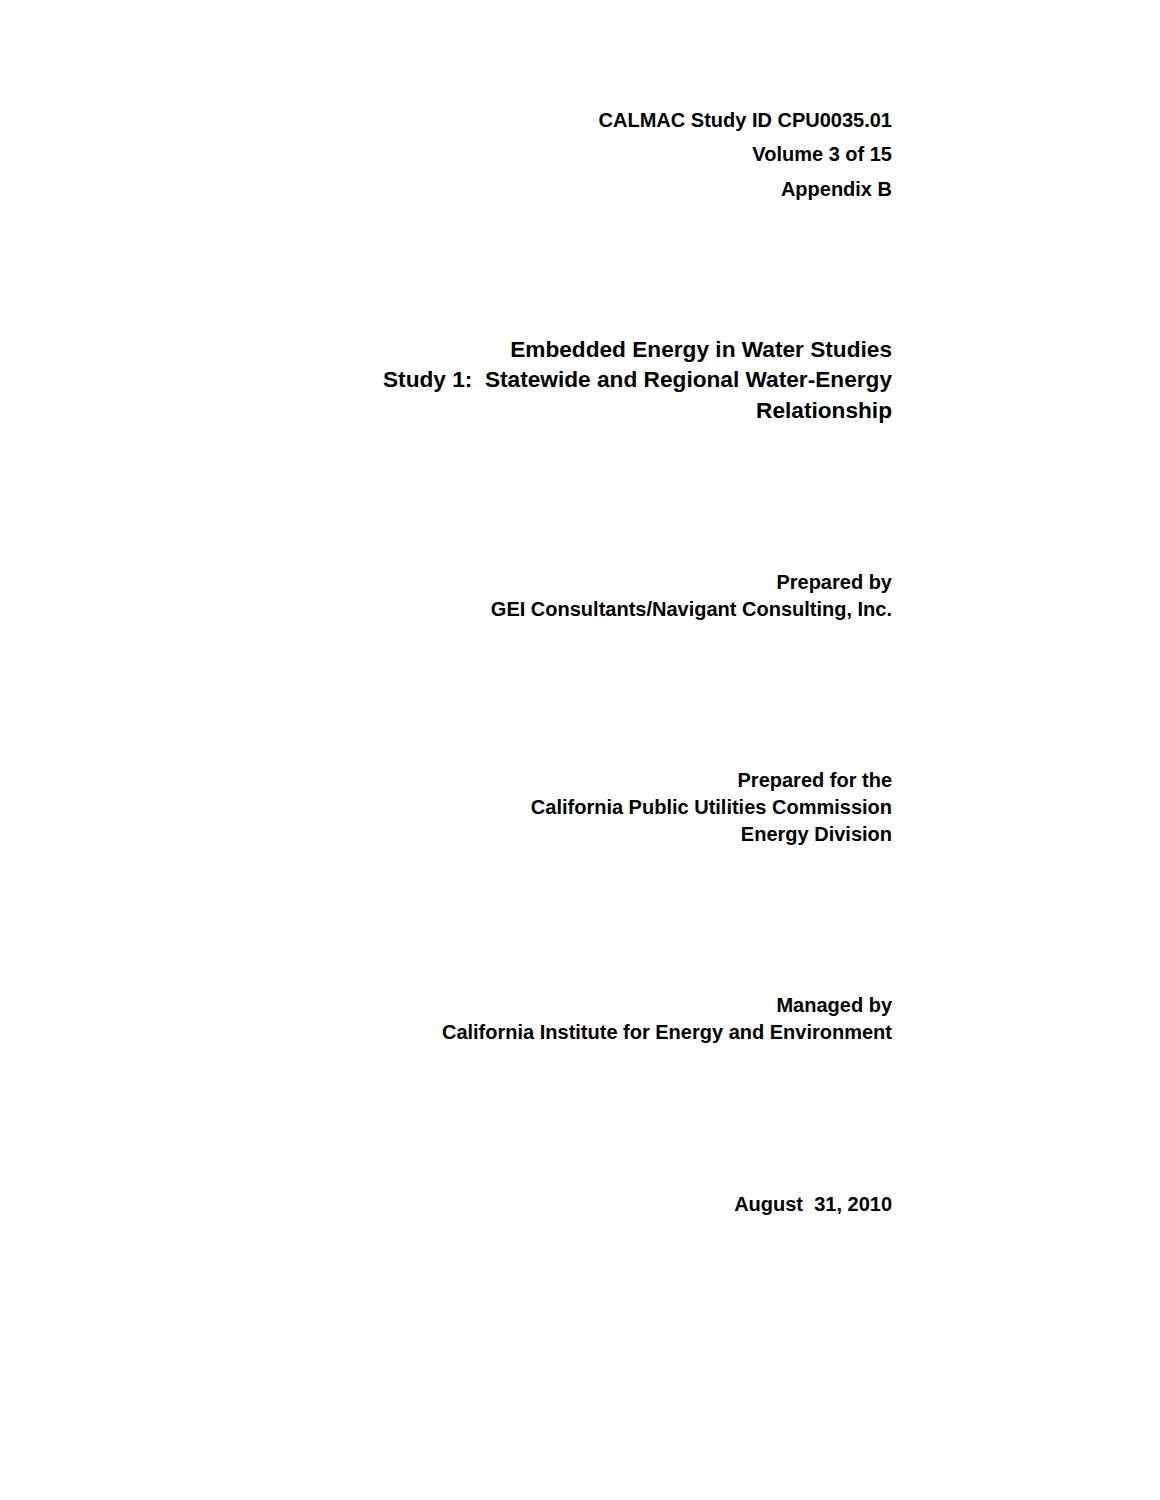CALMAC Study ID CPU0035.01
Volume 3 of 15
Appendix B
Embedded Energy in Water Studies
Study 1: Statewide and Regional Water-Energy Relationship
Prepared by
GEI Consultants/Navigant Consulting, Inc.
Prepared for the
California Public Utilities Commission
Energy Division
Managed by
California Institute for Energy and Environment
August 31, 2010